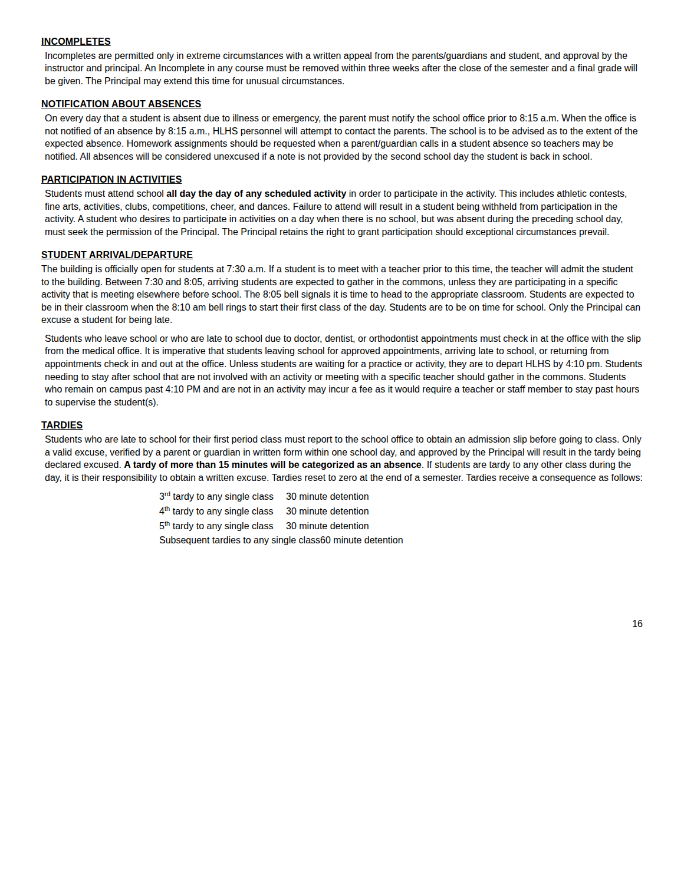INCOMPLETES
Incompletes are permitted only in extreme circumstances with a written appeal from the parents/guardians and student, and approval by the instructor and principal. An Incomplete in any course must be removed within three weeks after the close of the semester and a final grade will be given. The Principal may extend this time for unusual circumstances.
NOTIFICATION ABOUT ABSENCES
On every day that a student is absent due to illness or emergency, the parent must notify the school office prior to 8:15 a.m. When the office is not notified of an absence by 8:15 a.m., HLHS personnel will attempt to contact the parents. The school is to be advised as to the extent of the expected absence. Homework assignments should be requested when a parent/guardian calls in a student absence so teachers may be notified. All absences will be considered unexcused if a note is not provided by the second school day the student is back in school.
PARTICIPATION IN ACTIVITIES
Students must attend school all day the day of any scheduled activity in order to participate in the activity. This includes athletic contests, fine arts, activities, clubs, competitions, cheer, and dances. Failure to attend will result in a student being withheld from participation in the activity. A student who desires to participate in activities on a day when there is no school, but was absent during the preceding school day, must seek the permission of the Principal. The Principal retains the right to grant participation should exceptional circumstances prevail.
STUDENT ARRIVAL/DEPARTURE
The building is officially open for students at 7:30 a.m. If a student is to meet with a teacher prior to this time, the teacher will admit the student to the building. Between 7:30 and 8:05, arriving students are expected to gather in the commons, unless they are participating in a specific activity that is meeting elsewhere before school. The 8:05 bell signals it is time to head to the appropriate classroom. Students are expected to be in their classroom when the 8:10 am bell rings to start their first class of the day. Students are to be on time for school. Only the Principal can excuse a student for being late.
Students who leave school or who are late to school due to doctor, dentist, or orthodontist appointments must check in at the office with the slip from the medical office. It is imperative that students leaving school for approved appointments, arriving late to school, or returning from appointments check in and out at the office. Unless students are waiting for a practice or activity, they are to depart HLHS by 4:10 pm. Students needing to stay after school that are not involved with an activity or meeting with a specific teacher should gather in the commons. Students who remain on campus past 4:10 PM and are not in an activity may incur a fee as it would require a teacher or staff member to stay past hours to supervise the student(s).
TARDIES
Students who are late to school for their first period class must report to the school office to obtain an admission slip before going to class. Only a valid excuse, verified by a parent or guardian in written form within one school day, and approved by the Principal will result in the tardy being declared excused. A tardy of more than 15 minutes will be categorized as an absence. If students are tardy to any other class during the day, it is their responsibility to obtain a written excuse. Tardies reset to zero at the end of a semester. Tardies receive a consequence as follows:
3rd tardy to any single class30 minute detention
4th tardy to any single class30 minute detention
5th tardy to any single class30 minute detention
Subsequent tardies to any single class60 minute detention
16